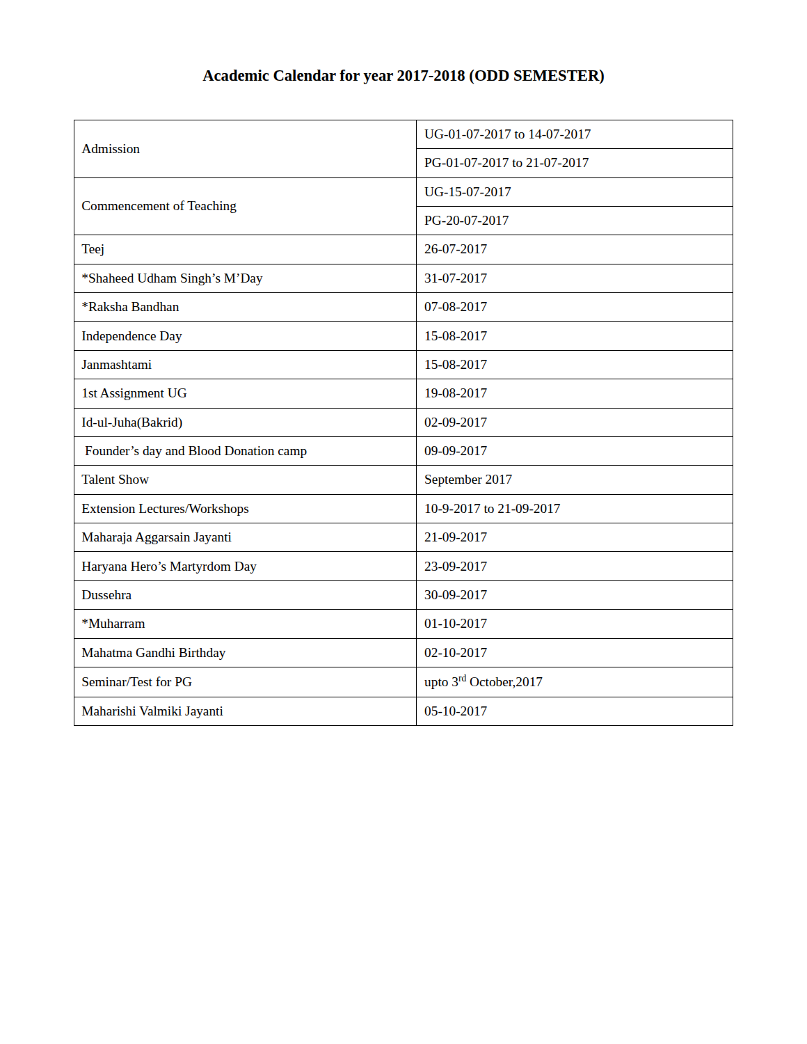Academic Calendar for year 2017-2018 (ODD SEMESTER)
| Admission | UG-01-07-2017 to 14-07-2017 |
| PG-01-07-2017 to 21-07-2017 |
| Commencement of Teaching | UG-15-07-2017 |
| PG-20-07-2017 |
| Teej | 26-07-2017 |
| *Shaheed Udham Singh’s M’Day | 31-07-2017 |
| *Raksha Bandhan | 07-08-2017 |
| Independence Day | 15-08-2017 |
| Janmashtami | 15-08-2017 |
| 1st Assignment UG | 19-08-2017 |
| Id-ul-Juha(Bakrid) | 02-09-2017 |
| Founder’s day and Blood Donation camp | 09-09-2017 |
| Talent Show | September 2017 |
| Extension Lectures/Workshops | 10-9-2017 to 21-09-2017 |
| Maharaja Aggarsain Jayanti | 21-09-2017 |
| Haryana Hero’s Martyrdom Day | 23-09-2017 |
| Dussehra | 30-09-2017 |
| *Muharram | 01-10-2017 |
| Mahatma Gandhi Birthday | 02-10-2017 |
| Seminar/Test for PG | upto 3 rd October,2017 |
| Maharishi Valmiki Jayanti | 05-10-2017 |